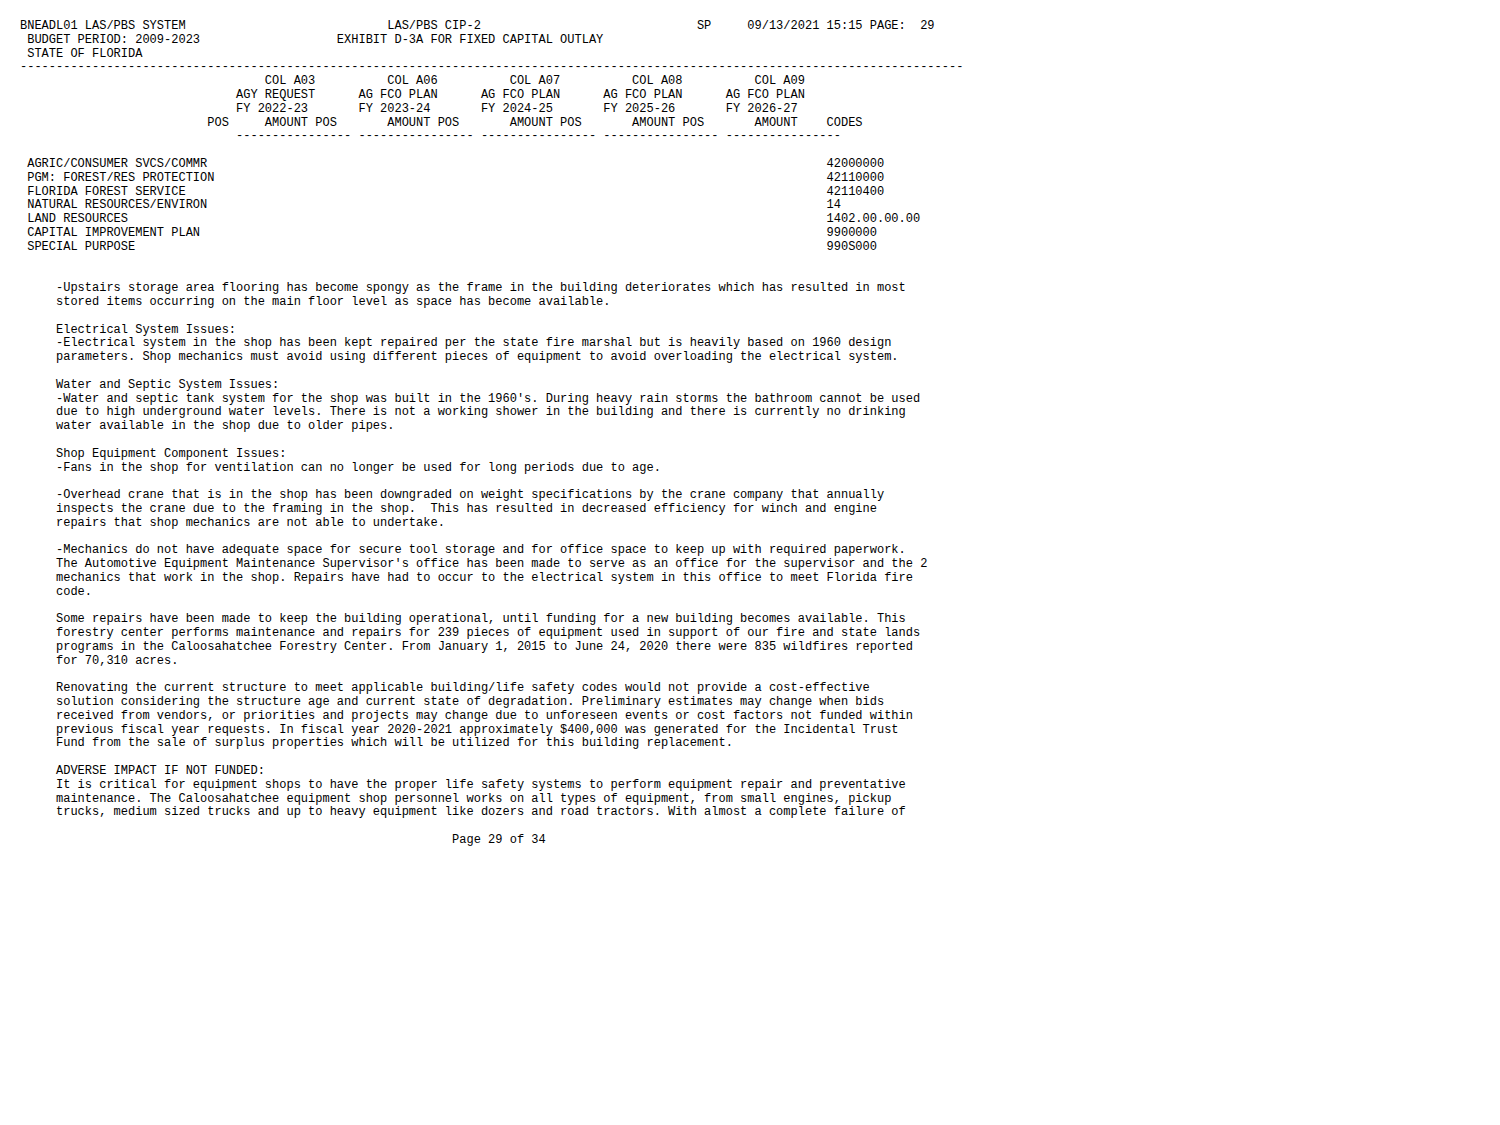BNEADL01 LAS/PBS SYSTEM LAS/PBS CIP-2 SP 09/13/2021 15:15 PAGE: 29 BUDGET PERIOD: 2009-2023 EXHIBIT D-3A FOR FIXED CAPITAL OUTLAY STATE OF FLORIDA ----------------------------------------------------------------------------------------------------------------------------------- COL A03 COL A06 COL A07 COL A08 COL A09 AGY REQUEST AG FCO PLAN AG FCO PLAN AG FCO PLAN AG FCO PLAN FY 2022-23 FY 2023-24 FY 2024-25 FY 2025-26 FY 2026-27 POS AMOUNT POS AMOUNT POS AMOUNT POS AMOUNT POS AMOUNT CODES ---------------- ---------------- ---------------- ---------------- ---------------- AGRIC/CONSUMER SVCS/COMMR 42000000 PGM: FOREST/RES PROTECTION 42110000 FLORIDA FOREST SERVICE 42110400 NATURAL RESOURCES/ENVIRON 14 LAND RESOURCES 1402.00.00.00 CAPITAL IMPROVEMENT PLAN 9900000 SPECIAL PURPOSE 990S000 -Upstairs storage area flooring has become spongy as the frame in the building deteriorates which has resulted in most stored items occurring on the main floor level as space has become available. Electrical System Issues: -Electrical system in the shop has been kept repaired per the state fire marshal but is heavily based on 1960 design parameters. Shop mechanics must avoid using different pieces of equipment to avoid overloading the electrical system. Water and Septic System Issues: -Water and septic tank system for the shop was built in the 1960's. During heavy rain storms the bathroom cannot be used due to high underground water levels. There is not a working shower in the building and there is currently no drinking water available in the shop due to older pipes. Shop Equipment Component Issues: -Fans in the shop for ventilation can no longer be used for long periods due to age. -Overhead crane that is in the shop has been downgraded on weight specifications by the crane company that annually inspects the crane due to the framing in the shop. This has resulted in decreased efficiency for winch and engine repairs that shop mechanics are not able to undertake. -Mechanics do not have adequate space for secure tool storage and for office space to keep up with required paperwork. The Automotive Equipment Maintenance Supervisor's office has been made to serve as an office for the supervisor and the 2 mechanics that work in the shop. Repairs have had to occur to the electrical system in this office to meet Florida fire code. Some repairs have been made to keep the building operational, until funding for a new building becomes available. This forestry center performs maintenance and repairs for 239 pieces of equipment used in support of our fire and state lands programs in the Caloosahatchee Forestry Center. From January 1, 2015 to June 24, 2020 there were 835 wildfires reported for 70,310 acres. Renovating the current structure to meet applicable building/life safety codes would not provide a cost-effective solution considering the structure age and current state of degradation. Preliminary estimates may change when bids received from vendors, or priorities and projects may change due to unforeseen events or cost factors not funded within previous fiscal year requests. In fiscal year 2020-2021 approximately $400,000 was generated for the Incidental Trust Fund from the sale of surplus properties which will be utilized for this building replacement. ADVERSE IMPACT IF NOT FUNDED: It is critical for equipment shops to have the proper life safety systems to perform equipment repair and preventative maintenance. The Caloosahatchee equipment shop personnel works on all types of equipment, from small engines, pickup trucks, medium sized trucks and up to heavy equipment like dozers and road tractors. With almost a complete failure of Page 29 of 34